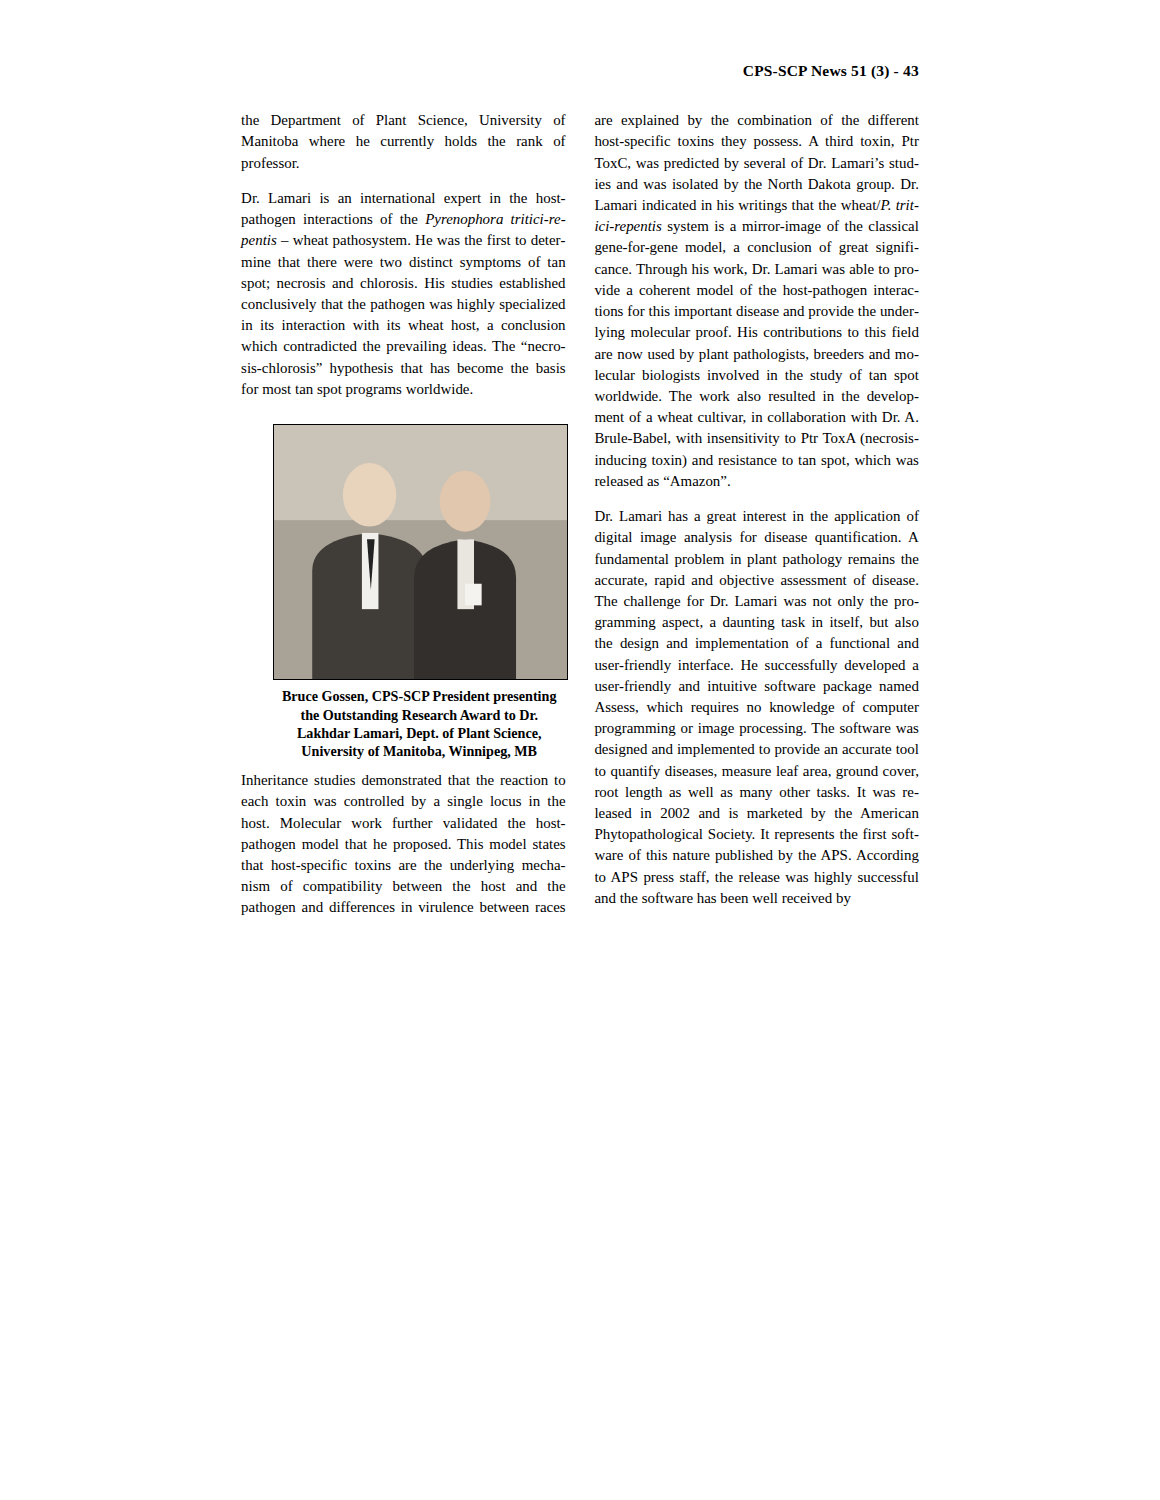CPS-SCP News 51 (3) - 43
the Department of Plant Science, University of Manitoba where he currently holds the rank of professor.
Dr. Lamari is an international expert in the host-pathogen interactions of the Pyrenophora tritici-repentis – wheat pathosystem. He was the first to determine that there were two distinct symptoms of tan spot; necrosis and chlorosis. His studies established conclusively that the pathogen was highly specialized in its interaction with its wheat host, a conclusion which contradicted the prevailing ideas. The “necrosis-chlorosis” hypothesis that has become the basis for most tan spot programs worldwide.
Bruce Gossen, CPS-SCP President presenting the Outstanding Research Award to Dr. Lakhdar Lamari, Dept. of Plant Science, University of Manitoba, Winnipeg, MB
Inheritance studies demonstrated that the reaction to each toxin was controlled by a single locus in the host. Molecular work further validated the host-pathogen model that he proposed. This model states that host-specific toxins are the underlying mechanism of compatibility between the host and the pathogen and differences in virulence between races are explained by the combination of the different host-specific toxins they possess. A third toxin, Ptr ToxC, was predicted by several of Dr. Lamari’s studies and was isolated by the North Dakota group. Dr. Lamari indicated in his writings that the wheat/P. tritici-repentis system is a mirror-image of the classical gene-for-gene model, a conclusion of great significance. Through his work, Dr. Lamari was able to provide a coherent model of the host-pathogen interactions for this important disease and provide the underlying molecular proof. His contributions to this field are now used by plant pathologists, breeders and molecular biologists involved in the study of tan spot worldwide. The work also resulted in the development of a wheat cultivar, in collaboration with Dr. A. Brule-Babel, with insensitivity to Ptr ToxA (necrosis-inducing toxin) and resistance to tan spot, which was released as “Amazon”.
Dr. Lamari has a great interest in the application of digital image analysis for disease quantification. A fundamental problem in plant pathology remains the accurate, rapid and objective assessment of disease. The challenge for Dr. Lamari was not only the programming aspect, a daunting task in itself, but also the design and implementation of a functional and user-friendly interface. He successfully developed a user-friendly and intuitive software package named Assess, which requires no knowledge of computer programming or image processing. The software was designed and implemented to provide an accurate tool to quantify diseases, measure leaf area, ground cover, root length as well as many other tasks. It was released in 2002 and is marketed by the American Phytopathological Society. It represents the first software of this nature published by the APS. According to APS press staff, the release was highly successful and the software has been well received by